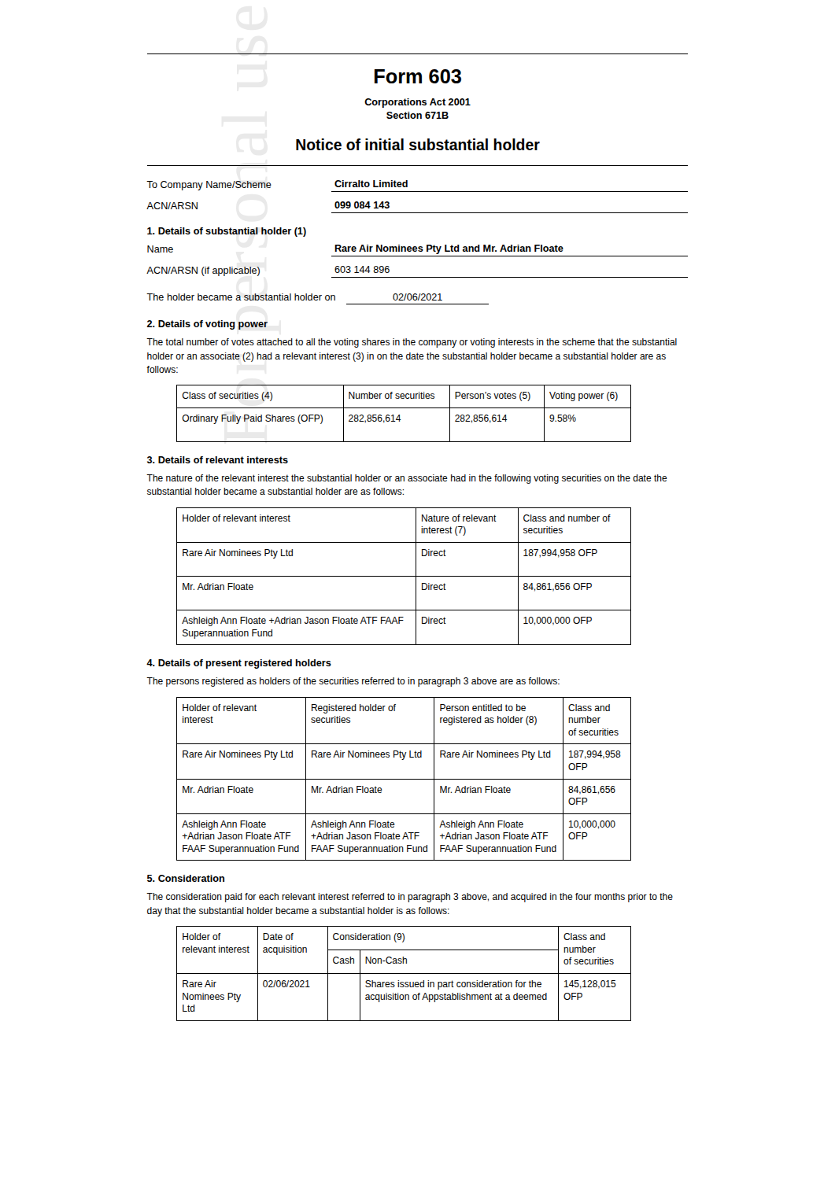For personal use only
Form 603
Corporations Act 2001
Section 671B
Notice of initial substantial holder
To Company Name/Scheme
Cirralto Limited
ACN/ARSN
099 084 143
1. Details of substantial holder (1)
Name
Rare Air Nominees Pty Ltd and Mr. Adrian Floate
ACN/ARSN (if applicable)
603 144 896
The holder became a substantial holder on 02/06/2021
2. Details of voting power
The total number of votes attached to all the voting shares in the company or voting interests in the scheme that the substantial holder or an associate (2) had a relevant interest (3) in on the date the substantial holder became a substantial holder are as follows:
| Class of securities (4) | Number of securities | Person’s votes (5) | Voting power (6) |
| --- | --- | --- | --- |
| Ordinary Fully Paid Shares (OFP) | 282,856,614 | 282,856,614 | 9.58% |
3. Details of relevant interests
The nature of the relevant interest the substantial holder or an associate had in the following voting securities on the date the substantial holder became a substantial holder are as follows:
| Holder of relevant interest | Nature of relevant interest (7) | Class and number of securities |
| --- | --- | --- |
| Rare Air Nominees Pty Ltd | Direct | 187,994,958 OFP |
| Mr. Adrian Floate | Direct | 84,861,656 OFP |
| Ashleigh Ann Floate +Adrian Jason Floate ATF FAAF Superannuation Fund | Direct | 10,000,000 OFP |
4. Details of present registered holders
The persons registered as holders of the securities referred to in paragraph 3 above are as follows:
| Holder of relevant interest | Registered holder of securities | Person entitled to be registered as holder (8) | Class and number of securities |
| --- | --- | --- | --- |
| Rare Air Nominees Pty Ltd | Rare Air Nominees Pty Ltd | Rare Air Nominees Pty Ltd | 187,994,958 OFP |
| Mr. Adrian Floate | Mr. Adrian Floate | Mr. Adrian Floate | 84,861,656 OFP |
| Ashleigh Ann Floate +Adrian Jason Floate ATF FAAF Superannuation Fund | Ashleigh Ann Floate +Adrian Jason Floate ATF FAAF Superannuation Fund | Ashleigh Ann Floate +Adrian Jason Floate ATF FAAF Superannuation Fund | 10,000,000 OFP |
5. Consideration
The consideration paid for each relevant interest referred to in paragraph 3 above, and acquired in the four months prior to the day that the substantial holder became a substantial holder is as follows:
| Holder of relevant interest | Date of acquisition | Consideration (9) | Class and number of securities |
| --- | --- | --- | --- |
| Cash | Non-Cash |
| Rare Air Nominees Pty Ltd | 02/06/2021 | | Shares issued in part consideration for the acquisition of Appstablishment at a deemed | 145,128,015 OFP |